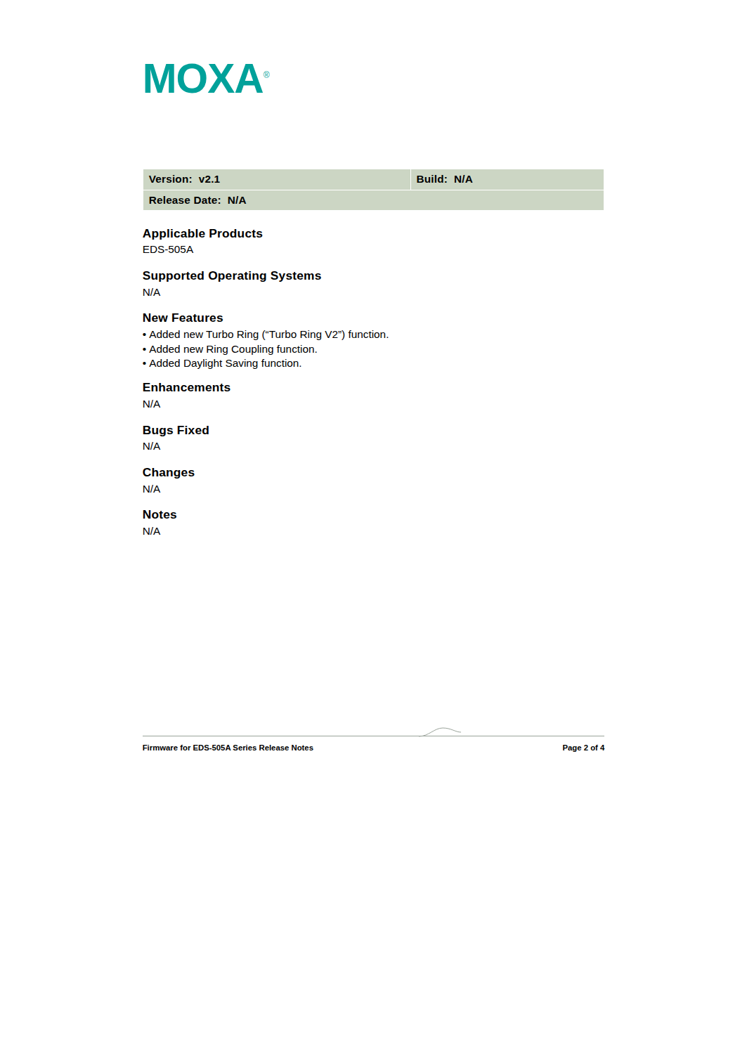MOXA®
| Version: v2.1 | Build: N/A |
| Release Date: N/A |
Applicable Products
EDS-505A
Supported Operating Systems
N/A
New Features
Added new Turbo Ring (“Turbo Ring V2”) function.
Added new Ring Coupling function.
Added Daylight Saving function.
Enhancements
N/A
Bugs Fixed
N/A
Changes
N/A
Notes
N/A
Firmware for EDS-505A Series Release Notes Page 2 of 4